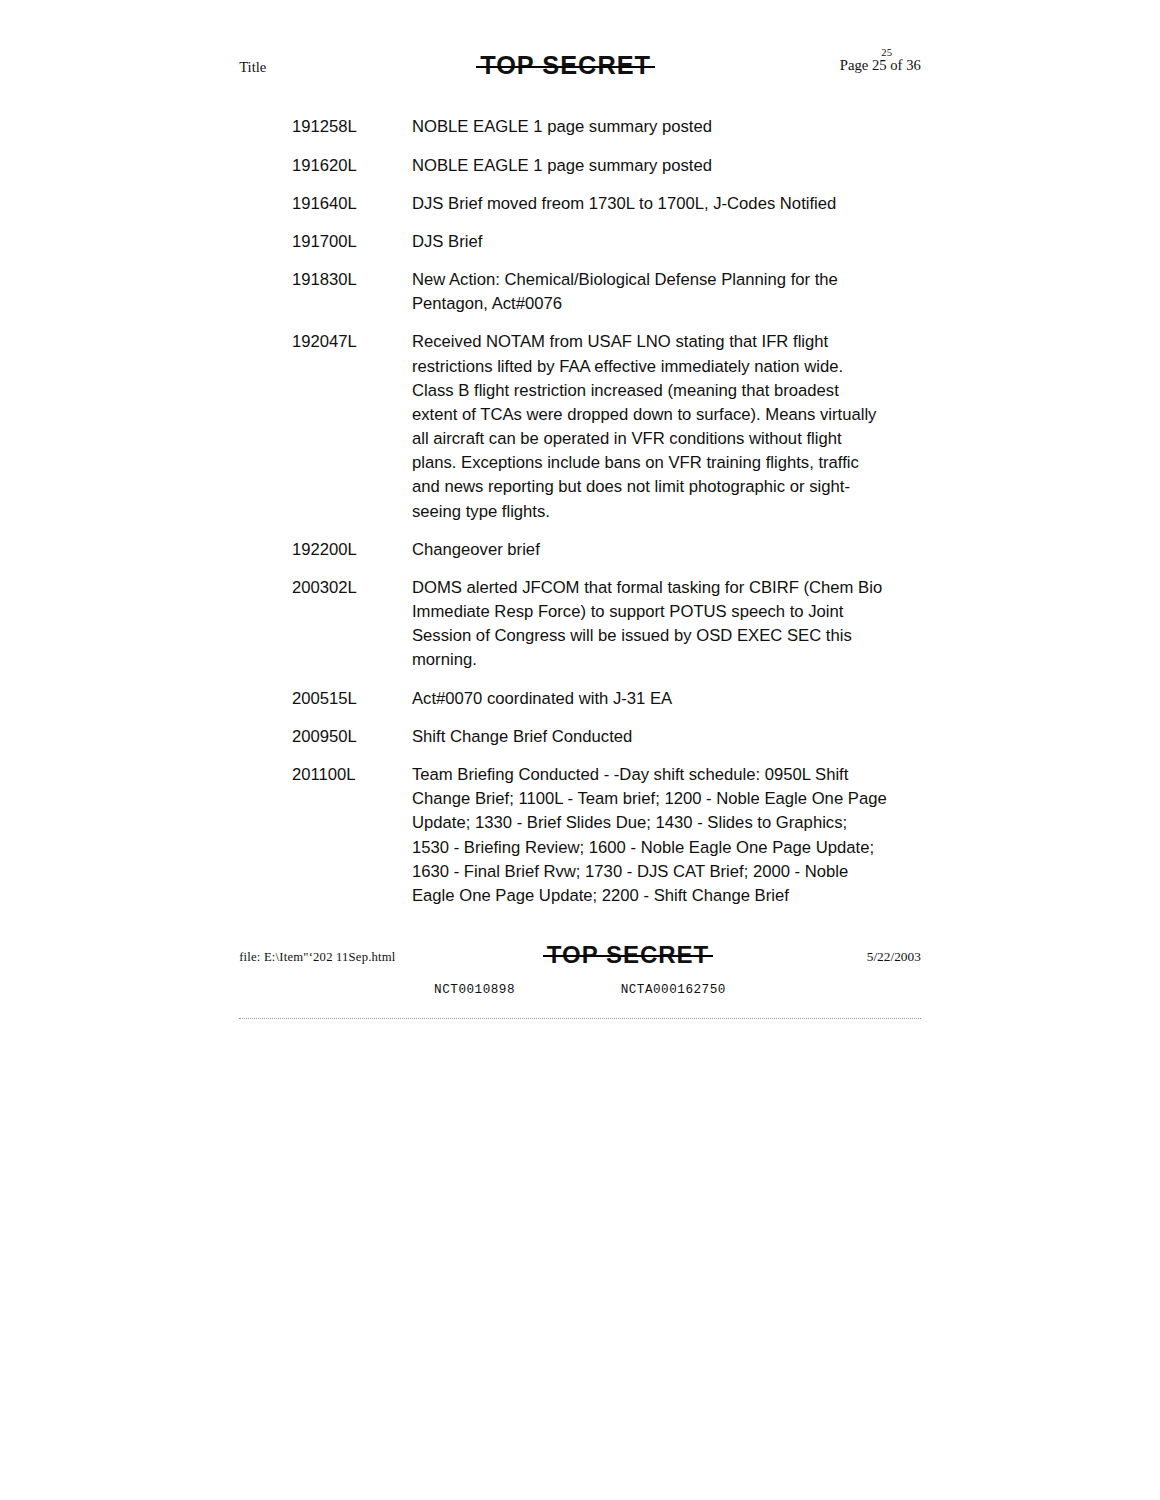Title
TOP SECRET
25 Page 25 of 36
191258L
NOBLE EAGLE 1 page summary posted
191620L
NOBLE EAGLE 1 page summary posted
191640L
DJS Brief moved freom 1730L to 1700L, J-Codes Notified
191700L
DJS Brief
191830L
New Action: Chemical/Biological Defense Planning for the Pentagon, Act#0076
192047L
Received NOTAM from USAF LNO stating that IFR flight restrictions lifted by FAA effective immediately nation wide. Class B flight restriction increased (meaning that broadest extent of TCAs were dropped down to surface). Means virtually all aircraft can be operated in VFR conditions without flight plans. Exceptions include bans on VFR training flights, traffic and news reporting but does not limit photographic or sight-seeing type flights.
192200L
Changeover brief
200302L
DOMS alerted JFCOM that formal tasking for CBIRF (Chem Bio Immediate Resp Force) to support POTUS speech to Joint Session of Congress will be issued by OSD EXEC SEC this morning.
200515L
Act#0070 coordinated with J-31 EA
200950L
Shift Change Brief Conducted
201100L
Team Briefing Conducted - -Day shift schedule: 0950L Shift Change Brief; 1100L - Team brief; 1200 - Noble Eagle One Page Update; 1330 - Brief Slides Due; 1430 - Slides to Graphics; 1530 - Briefing Review; 1600 - Noble Eagle One Page Update; 1630 - Final Brief Rvw; 1730 - DJS CAT Brief; 2000 - Noble Eagle One Page Update; 2200 - Shift Change Brief
file: E:\Item"‘202 11Sep.html
TOP SECRET
5/22/2003
NCT0010898 NCTA000162750